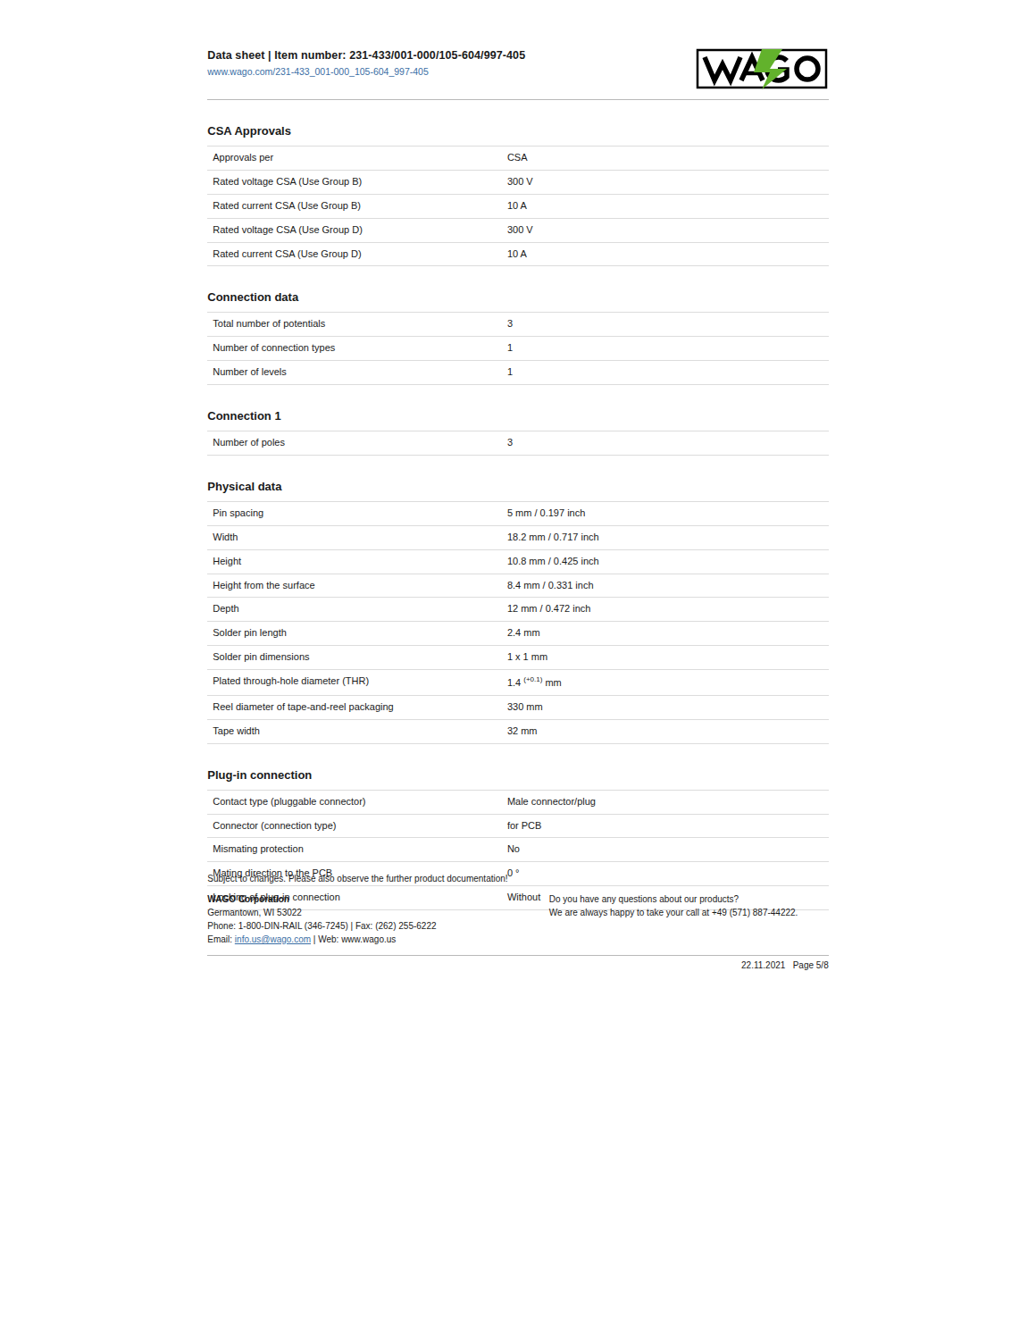Data sheet | Item number: 231-433/001-000/105-604/997-405
www.wago.com/231-433_001-000_105-604_997-405
CSA Approvals
| Approvals per | CSA |
| Rated voltage CSA (Use Group B) | 300 V |
| Rated current CSA (Use Group B) | 10 A |
| Rated voltage CSA (Use Group D) | 300 V |
| Rated current CSA (Use Group D) | 10 A |
Connection data
| Total number of potentials | 3 |
| Number of connection types | 1 |
| Number of levels | 1 |
Connection 1
| Number of poles | 3 |
Physical data
| Pin spacing | 5 mm / 0.197 inch |
| Width | 18.2 mm / 0.717 inch |
| Height | 10.8 mm / 0.425 inch |
| Height from the surface | 8.4 mm / 0.331 inch |
| Depth | 12 mm / 0.472 inch |
| Solder pin length | 2.4 mm |
| Solder pin dimensions | 1 x 1 mm |
| Plated through-hole diameter (THR) | 1.4 (+0.1) mm |
| Reel diameter of tape-and-reel packaging | 330 mm |
| Tape width | 32 mm |
Plug-in connection
| Contact type (pluggable connector) | Male connector/plug |
| Connector (connection type) | for PCB |
| Mismating protection | No |
| Mating direction to the PCB | 0 ° |
| Locking of plug-in connection | Without |
Subject to changes. Please also observe the further product documentation!
WAGO Corporation
Germantown, WI 53022
Phone: 1-800-DIN-RAIL (346-7245) | Fax: (262) 255-6222
Email: info.us@wago.com | Web: www.wago.us
Do you have any questions about our products?
We are always happy to take your call at +49 (571) 887-44222.
22.11.2021 Page 5/8